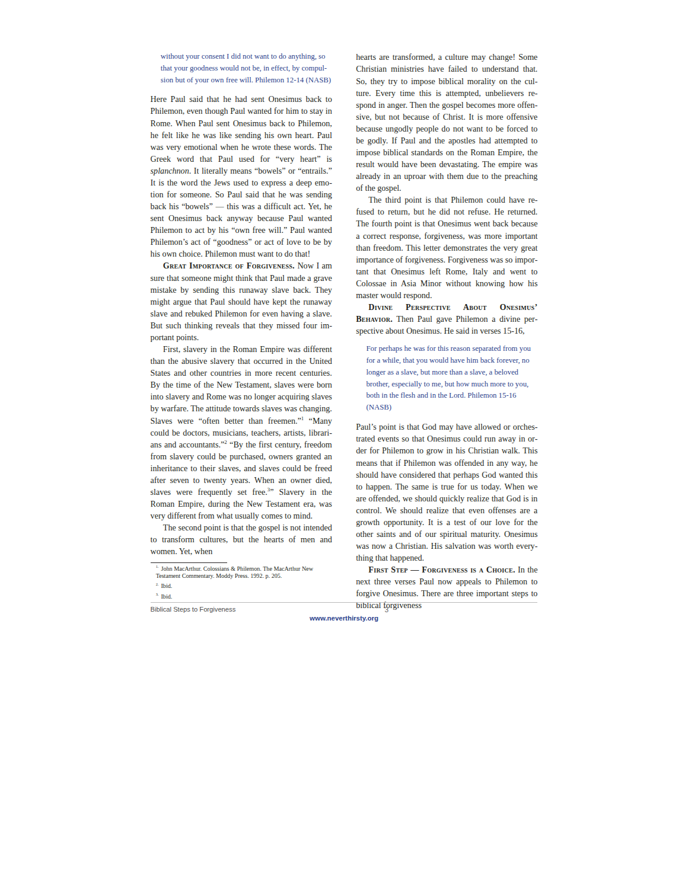without your consent I did not want to do anything, so that your goodness would not be, in effect, by compulsion but of your own free will. Philemon 12-14 (NASB)
Here Paul said that he had sent Onesimus back to Philemon, even though Paul wanted for him to stay in Rome. When Paul sent Onesimus back to Philemon, he felt like he was like sending his own heart. Paul was very emotional when he wrote these words. The Greek word that Paul used for “very heart” is splanchnon. It literally means “bowels” or “entrails.” It is the word the Jews used to express a deep emotion for someone. So Paul said that he was sending back his “bowels” — this was a difficult act. Yet, he sent Onesimus back anyway because Paul wanted Philemon to act by his “own free will.” Paul wanted Philemon’s act of “goodness” or act of love to be by his own choice. Philemon must want to do that!
Great Importance of Forgiveness. Now I am sure that someone might think that Paul made a grave mistake by sending this runaway slave back. They might argue that Paul should have kept the runaway slave and rebuked Philemon for even having a slave. But such thinking reveals that they missed four important points.
First, slavery in the Roman Empire was different than the abusive slavery that occurred in the United States and other countries in more recent centuries. By the time of the New Testament, slaves were born into slavery and Rome was no longer acquiring slaves by warfare. The attitude towards slaves was changing. Slaves were “often better than freemen.”1 “Many could be doctors, musicians, teachers, artists, librarians and accountants.”2 “By the first century, freedom from slavery could be purchased, owners granted an inheritance to their slaves, and slaves could be freed after seven to twenty years. When an owner died, slaves were frequently set free.3” Slavery in the Roman Empire, during the New Testament era, was very different from what usually comes to mind.
The second point is that the gospel is not intended to transform cultures, but the hearts of men and women. Yet, when
1. John MacArthur. Colossians & Philemon. The MacArthur New Testament Commentary. Moddy Press. 1992. p. 205.
2. Ibid.
3. Ibid.
hearts are transformed, a culture may change! Some Christian ministries have failed to understand that. So, they try to impose biblical morality on the culture. Every time this is attempted, unbelievers respond in anger. Then the gospel becomes more offensive, but not because of Christ. It is more offensive because ungodly people do not want to be forced to be godly. If Paul and the apostles had attempted to impose biblical standards on the Roman Empire, the result would have been devastating. The empire was already in an uproar with them due to the preaching of the gospel.
The third point is that Philemon could have refused to return, but he did not refuse. He returned. The fourth point is that Onesimus went back because a correct response, forgiveness, was more important than freedom. This letter demonstrates the very great importance of forgiveness. Forgiveness was so important that Onesimus left Rome, Italy and went to Colossae in Asia Minor without knowing how his master would respond.
Divine Perspective About Onesimus’ Behavior. Then Paul gave Philemon a divine perspective about Onesimus. He said in verses 15-16,
For perhaps he was for this reason separated from you for a while, that you would have him back forever, no longer as a slave, but more than a slave, a beloved brother, especially to me, but how much more to you, both in the flesh and in the Lord. Philemon 15-16 (NASB)
Paul’s point is that God may have allowed or orchestrated events so that Onesimus could run away in order for Philemon to grow in his Christian walk. This means that if Philemon was offended in any way, he should have considered that perhaps God wanted this to happen. The same is true for us today. When we are offended, we should quickly realize that God is in control. We should realize that even offenses are a growth opportunity. It is a test of our love for the other saints and of our spiritual maturity. Onesimus was now a Christian. His salvation was worth everything that happened.
First Step — Forgiveness is a Choice. In the next three verses Paul now appeals to Philemon to forgive Onesimus. There are three important steps to biblical forgiveness
Biblical Steps to Forgiveness
3 www.neverthirsty.org